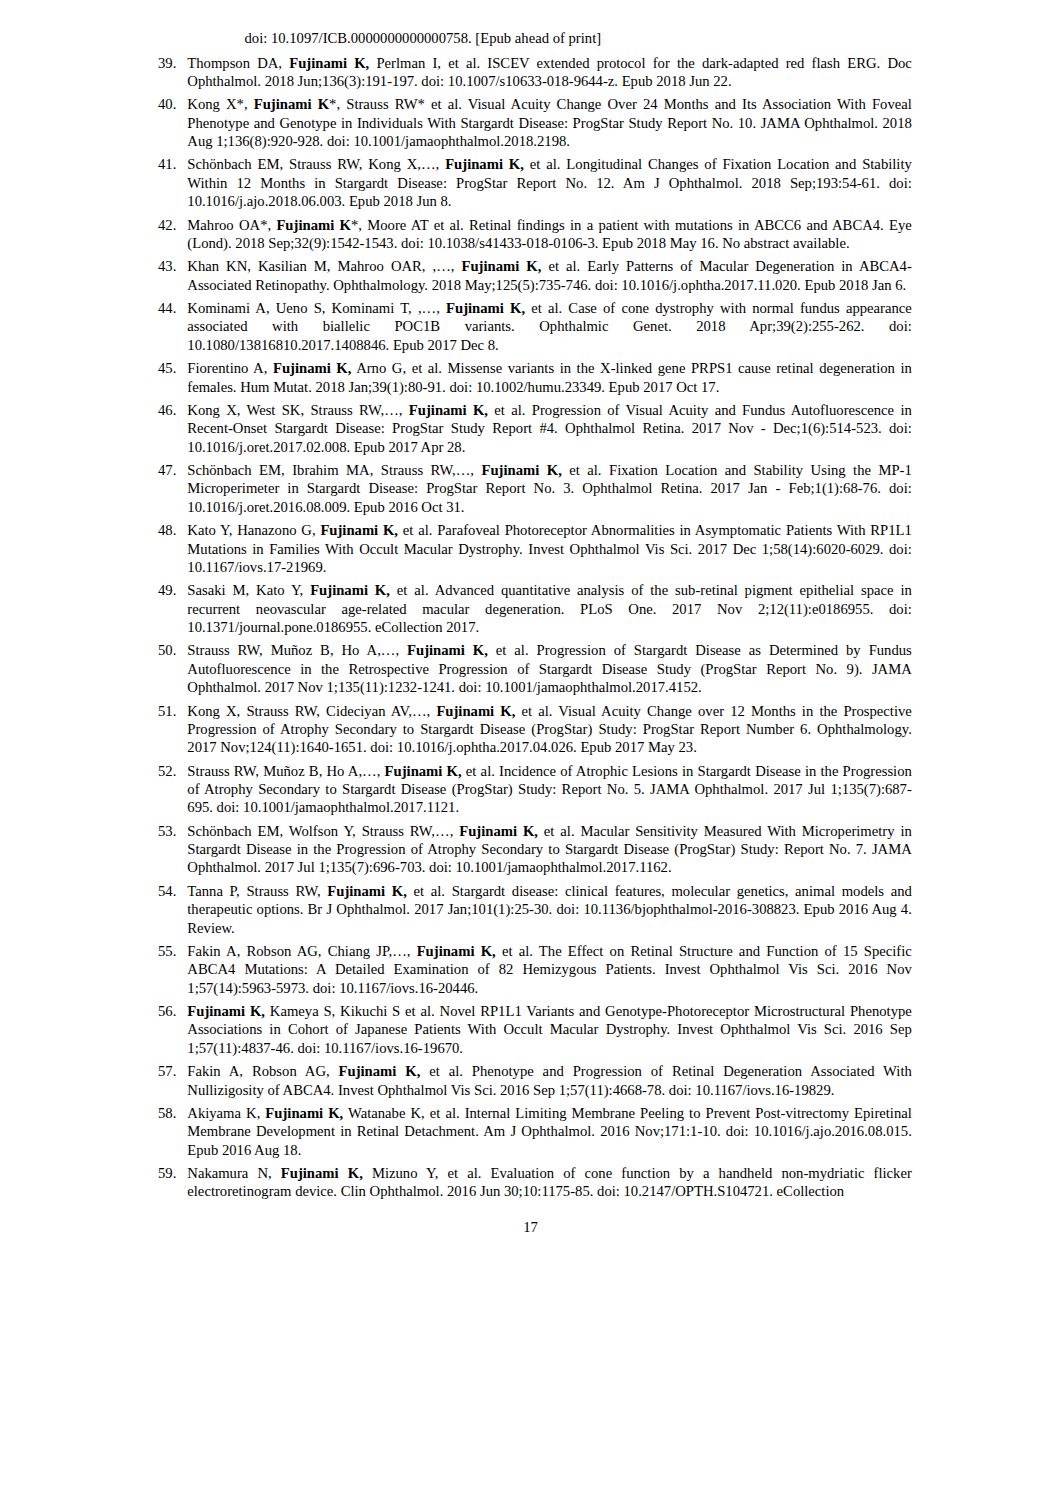doi: 10.1097/ICB.0000000000000758. [Epub ahead of print]
Thompson DA, Fujinami K, Perlman I, et al. ISCEV extended protocol for the dark-adapted red flash ERG. Doc Ophthalmol. 2018 Jun;136(3):191-197. doi: 10.1007/s10633-018-9644-z. Epub 2018 Jun 22.
Kong X*, Fujinami K*, Strauss RW* et al. Visual Acuity Change Over 24 Months and Its Association With Foveal Phenotype and Genotype in Individuals With Stargardt Disease: ProgStar Study Report No. 10. JAMA Ophthalmol. 2018 Aug 1;136(8):920-928. doi: 10.1001/jamaophthalmol.2018.2198.
Schönbach EM, Strauss RW, Kong X,…, Fujinami K, et al. Longitudinal Changes of Fixation Location and Stability Within 12 Months in Stargardt Disease: ProgStar Report No. 12. Am J Ophthalmol. 2018 Sep;193:54-61. doi: 10.1016/j.ajo.2018.06.003. Epub 2018 Jun 8.
Mahroo OA*, Fujinami K*, Moore AT et al. Retinal findings in a patient with mutations in ABCC6 and ABCA4. Eye (Lond). 2018 Sep;32(9):1542-1543. doi: 10.1038/s41433-018-0106-3. Epub 2018 May 16. No abstract available.
Khan KN, Kasilian M, Mahroo OAR, ,…, Fujinami K, et al. Early Patterns of Macular Degeneration in ABCA4-Associated Retinopathy. Ophthalmology. 2018 May;125(5):735-746. doi: 10.1016/j.ophtha.2017.11.020. Epub 2018 Jan 6.
Kominami A, Ueno S, Kominami T, ,…, Fujinami K, et al. Case of cone dystrophy with normal fundus appearance associated with biallelic POC1B variants. Ophthalmic Genet. 2018 Apr;39(2):255-262. doi: 10.1080/13816810.2017.1408846. Epub 2017 Dec 8.
Fiorentino A, Fujinami K, Arno G, et al. Missense variants in the X-linked gene PRPS1 cause retinal degeneration in females. Hum Mutat. 2018 Jan;39(1):80-91. doi: 10.1002/humu.23349. Epub 2017 Oct 17.
Kong X, West SK, Strauss RW,…, Fujinami K, et al. Progression of Visual Acuity and Fundus Autofluorescence in Recent-Onset Stargardt Disease: ProgStar Study Report #4. Ophthalmol Retina. 2017 Nov - Dec;1(6):514-523. doi: 10.1016/j.oret.2017.02.008. Epub 2017 Apr 28.
Schönbach EM, Ibrahim MA, Strauss RW,…, Fujinami K, et al. Fixation Location and Stability Using the MP-1 Microperimeter in Stargardt Disease: ProgStar Report No. 3. Ophthalmol Retina. 2017 Jan - Feb;1(1):68-76. doi: 10.1016/j.oret.2016.08.009. Epub 2016 Oct 31.
Kato Y, Hanazono G, Fujinami K, et al. Parafoveal Photoreceptor Abnormalities in Asymptomatic Patients With RP1L1 Mutations in Families With Occult Macular Dystrophy. Invest Ophthalmol Vis Sci. 2017 Dec 1;58(14):6020-6029. doi: 10.1167/iovs.17-21969.
Sasaki M, Kato Y, Fujinami K, et al. Advanced quantitative analysis of the sub-retinal pigment epithelial space in recurrent neovascular age-related macular degeneration. PLoS One. 2017 Nov 2;12(11):e0186955. doi: 10.1371/journal.pone.0186955. eCollection 2017.
Strauss RW, Muñoz B, Ho A,…, Fujinami K, et al. Progression of Stargardt Disease as Determined by Fundus Autofluorescence in the Retrospective Progression of Stargardt Disease Study (ProgStar Report No. 9). JAMA Ophthalmol. 2017 Nov 1;135(11):1232-1241. doi: 10.1001/jamaophthalmol.2017.4152.
Kong X, Strauss RW, Cideciyan AV,…, Fujinami K, et al. Visual Acuity Change over 12 Months in the Prospective Progression of Atrophy Secondary to Stargardt Disease (ProgStar) Study: ProgStar Report Number 6. Ophthalmology. 2017 Nov;124(11):1640-1651. doi: 10.1016/j.ophtha.2017.04.026. Epub 2017 May 23.
Strauss RW, Muñoz B, Ho A,…, Fujinami K, et al. Incidence of Atrophic Lesions in Stargardt Disease in the Progression of Atrophy Secondary to Stargardt Disease (ProgStar) Study: Report No. 5. JAMA Ophthalmol. 2017 Jul 1;135(7):687-695. doi: 10.1001/jamaophthalmol.2017.1121.
Schönbach EM, Wolfson Y, Strauss RW,…, Fujinami K, et al. Macular Sensitivity Measured With Microperimetry in Stargardt Disease in the Progression of Atrophy Secondary to Stargardt Disease (ProgStar) Study: Report No. 7. JAMA Ophthalmol. 2017 Jul 1;135(7):696-703. doi: 10.1001/jamaophthalmol.2017.1162.
Tanna P, Strauss RW, Fujinami K, et al. Stargardt disease: clinical features, molecular genetics, animal models and therapeutic options. Br J Ophthalmol. 2017 Jan;101(1):25-30. doi: 10.1136/bjophthalmol-2016-308823. Epub 2016 Aug 4. Review.
Fakin A, Robson AG, Chiang JP,…, Fujinami K, et al. The Effect on Retinal Structure and Function of 15 Specific ABCA4 Mutations: A Detailed Examination of 82 Hemizygous Patients. Invest Ophthalmol Vis Sci. 2016 Nov 1;57(14):5963-5973. doi: 10.1167/iovs.16-20446.
Fujinami K, Kameya S, Kikuchi S et al. Novel RP1L1 Variants and Genotype-Photoreceptor Microstructural Phenotype Associations in Cohort of Japanese Patients With Occult Macular Dystrophy. Invest Ophthalmol Vis Sci. 2016 Sep 1;57(11):4837-46. doi: 10.1167/iovs.16-19670.
Fakin A, Robson AG, Fujinami K, et al. Phenotype and Progression of Retinal Degeneration Associated With Nullizigosity of ABCA4. Invest Ophthalmol Vis Sci. 2016 Sep 1;57(11):4668-78. doi: 10.1167/iovs.16-19829.
Akiyama K, Fujinami K, Watanabe K, et al. Internal Limiting Membrane Peeling to Prevent Post-vitrectomy Epiretinal Membrane Development in Retinal Detachment. Am J Ophthalmol. 2016 Nov;171:1-10. doi: 10.1016/j.ajo.2016.08.015. Epub 2016 Aug 18.
Nakamura N, Fujinami K, Mizuno Y, et al. Evaluation of cone function by a handheld non-mydriatic flicker electroretinogram device. Clin Ophthalmol. 2016 Jun 30;10:1175-85. doi: 10.2147/OPTH.S104721. eCollection
17